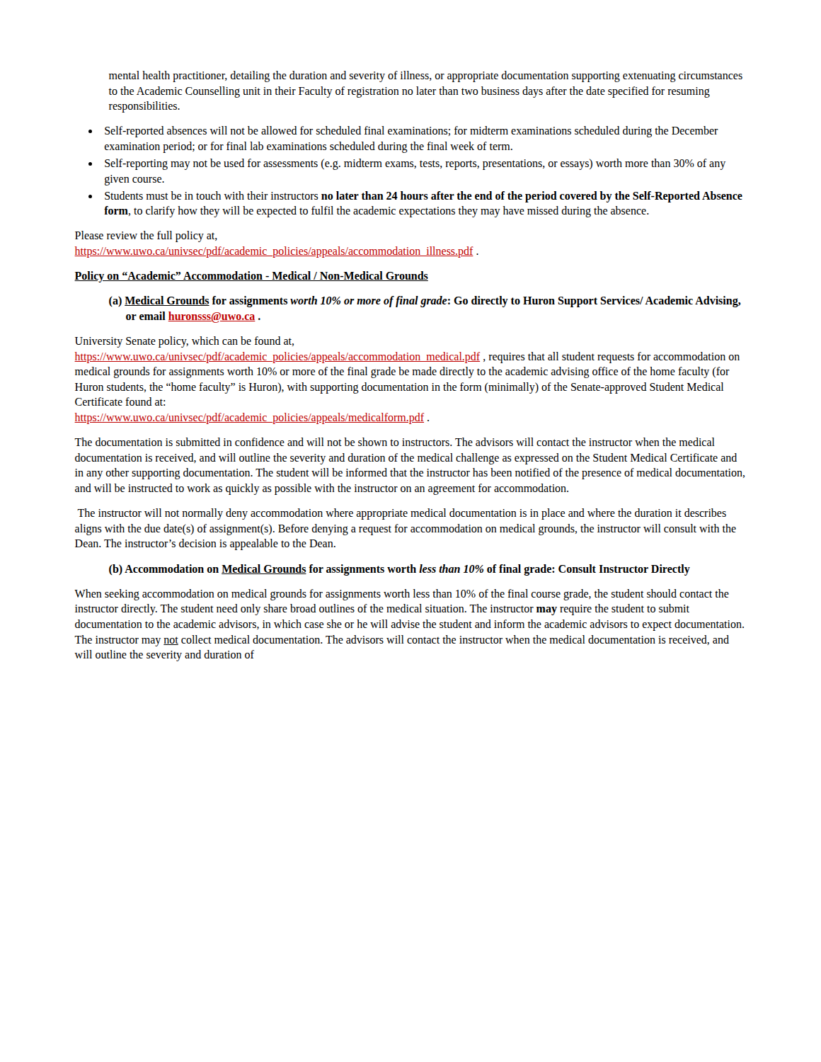mental health practitioner, detailing the duration and severity of illness, or appropriate documentation supporting extenuating circumstances to the Academic Counselling unit in their Faculty of registration no later than two business days after the date specified for resuming responsibilities.
Self-reported absences will not be allowed for scheduled final examinations; for midterm examinations scheduled during the December examination period; or for final lab examinations scheduled during the final week of term.
Self-reporting may not be used for assessments (e.g. midterm exams, tests, reports, presentations, or essays) worth more than 30% of any given course.
Students must be in touch with their instructors no later than 24 hours after the end of the period covered by the Self-Reported Absence form, to clarify how they will be expected to fulfil the academic expectations they may have missed during the absence.
Please review the full policy at,
https://www.uwo.ca/univsec/pdf/academic_policies/appeals/accommodation_illness.pdf .
Policy on “Academic” Accommodation - Medical / Non-Medical Grounds
(a) Medical Grounds for assignments worth 10% or more of final grade: Go directly to Huron Support Services/ Academic Advising, or email huronsss@uwo.ca .
University Senate policy, which can be found at,
https://www.uwo.ca/univsec/pdf/academic_policies/appeals/accommodation_medical.pdf , requires that all student requests for accommodation on medical grounds for assignments worth 10% or more of the final grade be made directly to the academic advising office of the home faculty (for Huron students, the “home faculty” is Huron), with supporting documentation in the form (minimally) of the Senate-approved Student Medical Certificate found at:
https://www.uwo.ca/univsec/pdf/academic_policies/appeals/medicalform.pdf .
The documentation is submitted in confidence and will not be shown to instructors. The advisors will contact the instructor when the medical documentation is received, and will outline the severity and duration of the medical challenge as expressed on the Student Medical Certificate and in any other supporting documentation. The student will be informed that the instructor has been notified of the presence of medical documentation, and will be instructed to work as quickly as possible with the instructor on an agreement for accommodation.
The instructor will not normally deny accommodation where appropriate medical documentation is in place and where the duration it describes aligns with the due date(s) of assignment(s). Before denying a request for accommodation on medical grounds, the instructor will consult with the Dean. The instructor’s decision is appealable to the Dean.
(b) Accommodation on Medical Grounds for assignments worth less than 10% of final grade: Consult Instructor Directly
When seeking accommodation on medical grounds for assignments worth less than 10% of the final course grade, the student should contact the instructor directly. The student need only share broad outlines of the medical situation. The instructor may require the student to submit documentation to the academic advisors, in which case she or he will advise the student and inform the academic advisors to expect documentation. The instructor may not collect medical documentation. The advisors will contact the instructor when the medical documentation is received, and will outline the severity and duration of